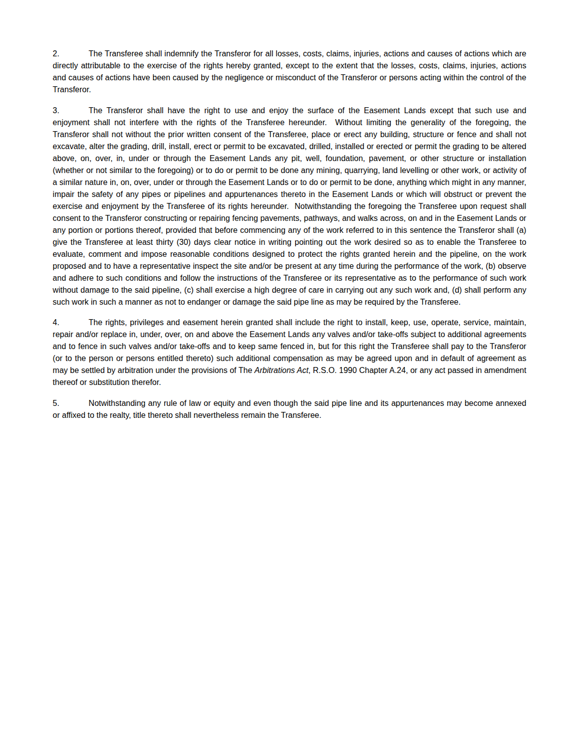2. The Transferee shall indemnify the Transferor for all losses, costs, claims, injuries, actions and causes of actions which are directly attributable to the exercise of the rights hereby granted, except to the extent that the losses, costs, claims, injuries, actions and causes of actions have been caused by the negligence or misconduct of the Transferor or persons acting within the control of the Transferor.
3. The Transferor shall have the right to use and enjoy the surface of the Easement Lands except that such use and enjoyment shall not interfere with the rights of the Transferee hereunder. Without limiting the generality of the foregoing, the Transferor shall not without the prior written consent of the Transferee, place or erect any building, structure or fence and shall not excavate, alter the grading, drill, install, erect or permit to be excavated, drilled, installed or erected or permit the grading to be altered above, on, over, in, under or through the Easement Lands any pit, well, foundation, pavement, or other structure or installation (whether or not similar to the foregoing) or to do or permit to be done any mining, quarrying, land levelling or other work, or activity of a similar nature in, on, over, under or through the Easement Lands or to do or permit to be done, anything which might in any manner, impair the safety of any pipes or pipelines and appurtenances thereto in the Easement Lands or which will obstruct or prevent the exercise and enjoyment by the Transferee of its rights hereunder. Notwithstanding the foregoing the Transferee upon request shall consent to the Transferor constructing or repairing fencing pavements, pathways, and walks across, on and in the Easement Lands or any portion or portions thereof, provided that before commencing any of the work referred to in this sentence the Transferor shall (a) give the Transferee at least thirty (30) days clear notice in writing pointing out the work desired so as to enable the Transferee to evaluate, comment and impose reasonable conditions designed to protect the rights granted herein and the pipeline, on the work proposed and to have a representative inspect the site and/or be present at any time during the performance of the work, (b) observe and adhere to such conditions and follow the instructions of the Transferee or its representative as to the performance of such work without damage to the said pipeline, (c) shall exercise a high degree of care in carrying out any such work and, (d) shall perform any such work in such a manner as not to endanger or damage the said pipe line as may be required by the Transferee.
4. The rights, privileges and easement herein granted shall include the right to install, keep, use, operate, service, maintain, repair and/or replace in, under, over, on and above the Easement Lands any valves and/or take-offs subject to additional agreements and to fence in such valves and/or take-offs and to keep same fenced in, but for this right the Transferee shall pay to the Transferor (or to the person or persons entitled thereto) such additional compensation as may be agreed upon and in default of agreement as may be settled by arbitration under the provisions of The Arbitrations Act, R.S.O. 1990 Chapter A.24, or any act passed in amendment thereof or substitution therefor.
5. Notwithstanding any rule of law or equity and even though the said pipe line and its appurtenances may become annexed or affixed to the realty, title thereto shall nevertheless remain the Transferee.